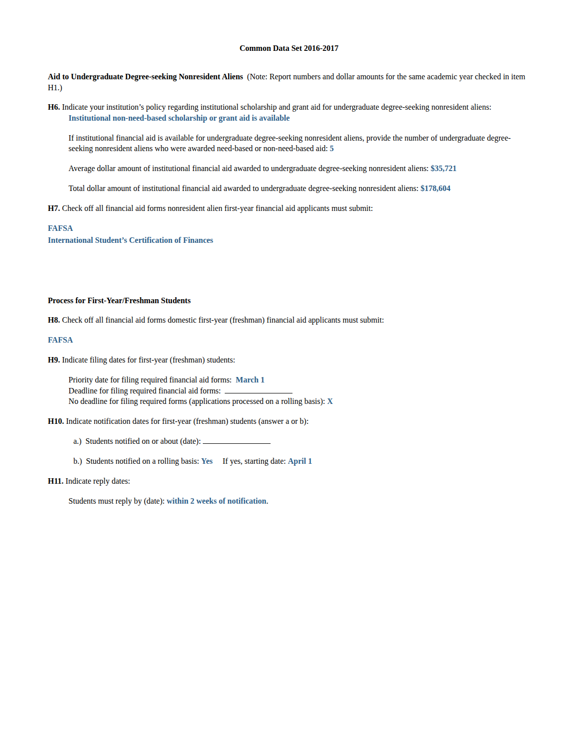Common Data Set 2016-2017
Aid to Undergraduate Degree-seeking Nonresident Aliens (Note: Report numbers and dollar amounts for the same academic year checked in item H1.)
H6. Indicate your institution’s policy regarding institutional scholarship and grant aid for undergraduate degree-seeking nonresident aliens:
Institutional non-need-based scholarship or grant aid is available
If institutional financial aid is available for undergraduate degree-seeking nonresident aliens, provide the number of undergraduate degree-seeking nonresident aliens who were awarded need-based or non-need-based aid: 5
Average dollar amount of institutional financial aid awarded to undergraduate degree-seeking nonresident aliens: $35,721
Total dollar amount of institutional financial aid awarded to undergraduate degree-seeking nonresident aliens: $178,604
H7. Check off all financial aid forms nonresident alien first-year financial aid applicants must submit:
FAFSA
International Student’s Certification of Finances
Process for First-Year/Freshman Students
H8. Check off all financial aid forms domestic first-year (freshman) financial aid applicants must submit:
FAFSA
H9. Indicate filing dates for first-year (freshman) students:
Priority date for filing required financial aid forms: March 1
Deadline for filing required financial aid forms:
No deadline for filing required forms (applications processed on a rolling basis): X
H10. Indicate notification dates for first-year (freshman) students (answer a or b):
a.) Students notified on or about (date):
b.) Students notified on a rolling basis: Yes If yes, starting date: April 1
H11. Indicate reply dates:
Students must reply by (date): within 2 weeks of notification.